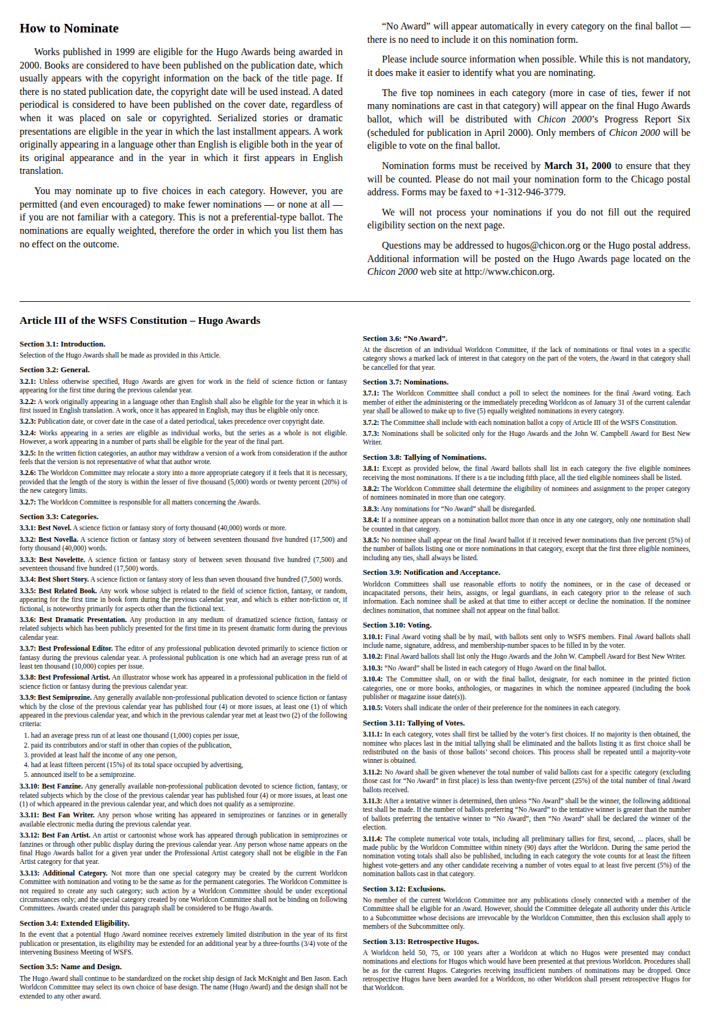How to Nominate
Works published in 1999 are eligible for the Hugo Awards being awarded in 2000. Books are considered to have been published on the publication date, which usually appears with the copyright information on the back of the title page. If there is no stated publication date, the copyright date will be used instead. A dated periodical is considered to have been published on the cover date, regardless of when it was placed on sale or copyrighted. Serialized stories or dramatic presentations are eligible in the year in which the last installment appears. A work originally appearing in a language other than English is eligible both in the year of its original appearance and in the year in which it first appears in English translation.
You may nominate up to five choices in each category. However, you are permitted (and even encouraged) to make fewer nominations — or none at all — if you are not familiar with a category. This is not a preferential-type ballot. The nominations are equally weighted, therefore the order in which you list them has no effect on the outcome.
“No Award” will appear automatically in every category on the final ballot — there is no need to include it on this nomination form.
Please include source information when possible. While this is not mandatory, it does make it easier to identify what you are nominating.
The five top nominees in each category (more in case of ties, fewer if not many nominations are cast in that category) will appear on the final Hugo Awards ballot, which will be distributed with Chicon 2000’s Progress Report Six (scheduled for publication in April 2000). Only members of Chicon 2000 will be eligible to vote on the final ballot.
Nomination forms must be received by March 31, 2000 to ensure that they will be counted. Please do not mail your nomination form to the Chicago postal address. Forms may be faxed to +1-312-946-3779.
We will not process your nominations if you do not fill out the required eligibility section on the next page.
Questions may be addressed to hugos@chicon.org or the Hugo postal address. Additional information will be posted on the Hugo Awards page located on the Chicon 2000 web site at http://www.chicon.org.
Article III of the WSFS Constitution – Hugo Awards
Section 3.1: Introduction.
Selection of the Hugo Awards shall be made as provided in this Article.
Section 3.2: General.
3.2.1: Unless otherwise specified, Hugo Awards are given for work in the field of science fiction or fantasy appearing for the first time during the previous calendar year.
3.2.2: A work originally appearing in a language other than English shall also be eligible for the year in which it is first issued in English translation. A work, once it has appeared in English, may thus be eligible only once.
3.2.3: Publication date, or cover date in the case of a dated periodical, takes precedence over copyright date.
3.2.4: Works appearing in a series are eligible as individual works, but the series as a whole is not eligible. However, a work appearing in a number of parts shall be eligible for the year of the final part.
3.2.5: In the written fiction categories, an author may withdraw a version of a work from consideration if the author feels that the version is not representative of what that author wrote.
3.2.6: The Worldcon Committee may relocate a story into a more appropriate category if it feels that it is necessary, provided that the length of the story is within the lesser of five thousand (5,000) words or twenty percent (20%) of the new category limits.
3.2.7: The Worldcon Committee is responsible for all matters concerning the Awards.
Section 3.3: Categories.
3.3.1: Best Novel. A science fiction or fantasy story of forty thousand (40,000) words or more.
3.3.2: Best Novella. A science fiction or fantasy story of between seventeen thousand five hundred (17,500) and forty thousand (40,000) words.
3.3.3: Best Novelette. A science fiction or fantasy story of between seven thousand five hundred (7,500) and seventeen thousand five hundred (17,500) words.
3.3.4: Best Short Story. A science fiction or fantasy story of less than seven thousand five hundred (7,500) words.
3.3.5: Best Related Book. Any work whose subject is related to the field of science fiction, fantasy, or random, appearing for the first time in book form during the previous calendar year, and which is either non-fiction or, if fictional, is noteworthy primarily for aspects other than the fictional text.
3.3.6: Best Dramatic Presentation. Any production in any medium of dramatized science fiction, fantasy or related subjects which has been publicly presented for the first time in its present dramatic form during the previous calendar year.
3.3.7: Best Professional Editor. The editor of any professional publication devoted primarily to science fiction or fantasy during the previous calendar year. A professional publication is one which had an average press run of at least ten thousand (10,000) copies per issue.
3.3.8: Best Professional Artist. An illustrator whose work has appeared in a professional publication in the field of science fiction or fantasy during the previous calendar year.
3.3.9: Best Semiprozine. Any generally available non-professional publication devoted to science fiction or fantasy which by the close of the previous calendar year has published four (4) or more issues, at least one (1) of which appeared in the previous calendar year, and which in the previous calendar year met at least two (2) of the following criteria:
had an average press run of at least one thousand (1,000) copies per issue,
paid its contributors and/or staff in other than copies of the publication,
provided at least half the income of any one person,
had at least fifteen percent (15%) of its total space occupied by advertising,
announced itself to be a semiprozine.
3.3.10: Best Fanzine. Any generally available non-professional publication devoted to science fiction, fantasy, or related subjects which by the close of the previous calendar year has published four (4) or more issues, at least one (1) of which appeared in the previous calendar year, and which does not qualify as a semiprozine.
3.3.11: Best Fan Writer. Any person whose writing has appeared in semiprozines or fanzines or in generally available electronic media during the previous calendar year.
3.3.12: Best Fan Artist. An artist or cartoonist whose work has appeared through publication in semiprozines or fanzines or through other public display during the previous calendar year. Any person whose name appears on the final Hugo Awards ballot for a given year under the Professional Artist category shall not be eligible in the Fan Artist category for that year.
3.3.13: Additional Category. Not more than one special category may be created by the current Worldcon Committee with nomination and voting to be the same as for the permanent categories. The Worldcon Committee is not required to create any such category; such action by a Worldcon Committee should be under exceptional circumstances only; and the special category created by one Worldcon Committee shall not be binding on following Committees. Awards created under this paragraph shall be considered to be Hugo Awards.
Section 3.4: Extended Eligibility.
In the event that a potential Hugo Award nominee receives extremely limited distribution in the year of its first publication or presentation, its eligibility may be extended for an additional year by a three-fourths (3/4) vote of the intervening Business Meeting of WSFS.
Section 3.5: Name and Design.
The Hugo Award shall continue to be standardized on the rocket ship design of Jack McKnight and Ben Jason. Each Worldcon Committee may select its own choice of base design. The name (Hugo Award) and the design shall not be extended to any other award.
Section 3.6: “No Award”.
At the discretion of an individual Worldcon Committee, if the lack of nominations or final votes in a specific category shows a marked lack of interest in that category on the part of the voters, the Award in that category shall be cancelled for that year.
Section 3.7: Nominations.
3.7.1: The Worldcon Committee shall conduct a poll to select the nominees for the final Award voting. Each member of either the administering or the immediately preceding Worldcon as of January 31 of the current calendar year shall be allowed to make up to five (5) equally weighted nominations in every category.
3.7.2: The Committee shall include with each nomination ballot a copy of Article III of the WSFS Constitution.
3.7.3: Nominations shall be solicited only for the Hugo Awards and the John W. Campbell Award for Best New Writer.
Section 3.8: Tallying of Nominations.
3.8.1: Except as provided below, the final Award ballots shall list in each category the five eligible nominees receiving the most nominations. If there is a tie including fifth place, all the tied eligible nominees shall be listed.
3.8.2: The Worldcon Committee shall determine the eligibility of nominees and assignment to the proper category of nominees nominated in more than one category.
3.8.3: Any nominations for “No Award” shall be disregarded.
3.8.4: If a nominee appears on a nomination ballot more than once in any one category, only one nomination shall be counted in that category.
3.8.5: No nominee shall appear on the final Award ballot if it received fewer nominations than five percent (5%) of the number of ballots listing one or more nominations in that category, except that the first three eligible nominees, including any ties, shall always be listed.
Section 3.9: Notification and Acceptance.
Worldcon Committees shall use reasonable efforts to notify the nominees, or in the case of deceased or incapacitated persons, their heirs, assigns, or legal guardians, in each category prior to the release of such information. Each nominee shall be asked at that time to either accept or decline the nomination. If the nominee declines nomination, that nominee shall not appear on the final ballot.
Section 3.10: Voting.
3.10.1: Final Award voting shall be by mail, with ballots sent only to WSFS members. Final Award ballots shall include name, signature, address, and membership-number spaces to be filled in by the voter.
3.10.2: Final Award ballots shall list only the Hugo Awards and the John W. Campbell Award for Best New Writer.
3.10.3: “No Award” shall be listed in each category of Hugo Award on the final ballot.
3.10.4: The Committee shall, on or with the final ballot, designate, for each nominee in the printed fiction categories, one or more books, anthologies, or magazines in which the nominee appeared (including the book publisher or magazine issue date(s)).
3.10.5: Voters shall indicate the order of their preference for the nominees in each category.
Section 3.11: Tallying of Votes.
3.11.1: In each category, votes shall first be tallied by the voter’s first choices. If no majority is then obtained, the nominee who places last in the initial tallying shall be eliminated and the ballots listing it as first choice shall be redistributed on the basis of those ballots’ second choices. This process shall be repeated until a majority-vote winner is obtained.
3.11.2: No Award shall be given whenever the total number of valid ballots cast for a specific category (excluding those cast for “No Award” in first place) is less than twenty-five percent (25%) of the total number of final Award ballots received.
3.11.3: After a tentative winner is determined, then unless “No Award” shall be the winner, the following additional test shall be made. If the number of ballots preferring “No Award” to the tentative winner is greater than the number of ballots preferring the tentative winner to “No Award”, then “No Award” shall be declared the winner of the election.
3.11.4: The complete numerical vote totals, including all preliminary tallies for first, second, ... places, shall be made public by the Worldcon Committee within ninety (90) days after the Worldcon. During the same period the nomination voting totals shall also be published, including in each category the vote counts for at least the fifteen highest vote-getters and any other candidate receiving a number of votes equal to at least five percent (5%) of the nomination ballots cast in that category.
Section 3.12: Exclusions.
No member of the current Worldcon Committee nor any publications closely connected with a member of the Committee shall be eligible for an Award. However, should the Committee delegate all authority under this Article to a Subcommittee whose decisions are irrevocable by the Worldcon Committee, then this exclusion shall apply to members of the Subcommittee only.
Section 3.13: Retrospective Hugos.
A Worldcon held 50, 75, or 100 years after a Worldcon at which no Hugos were presented may conduct nominations and elections for Hugos which would have been presented at that previous Worldcon. Procedures shall be as for the current Hugos. Categories receiving insufficient numbers of nominations may be dropped. Once retrospective Hugos have been awarded for a Worldcon, no other Worldcon shall present retrospective Hugos for that Worldcon.